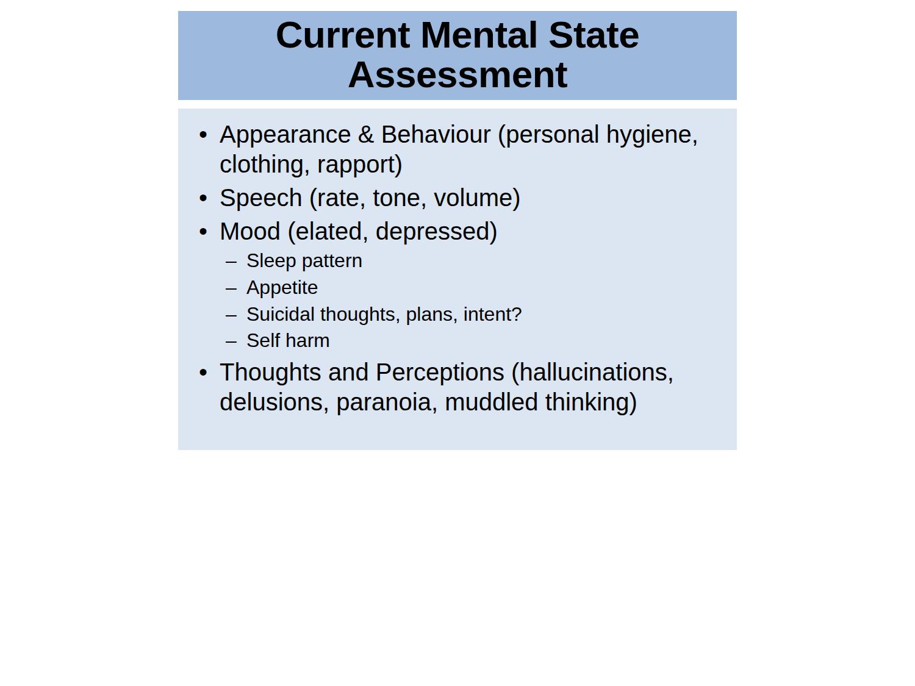Current Mental State Assessment
Appearance & Behaviour (personal hygiene, clothing, rapport)
Speech (rate, tone, volume)
Mood (elated, depressed)
Sleep pattern
Appetite
Suicidal thoughts, plans, intent?
Self harm
Thoughts and Perceptions (hallucinations, delusions, paranoia, muddled thinking)